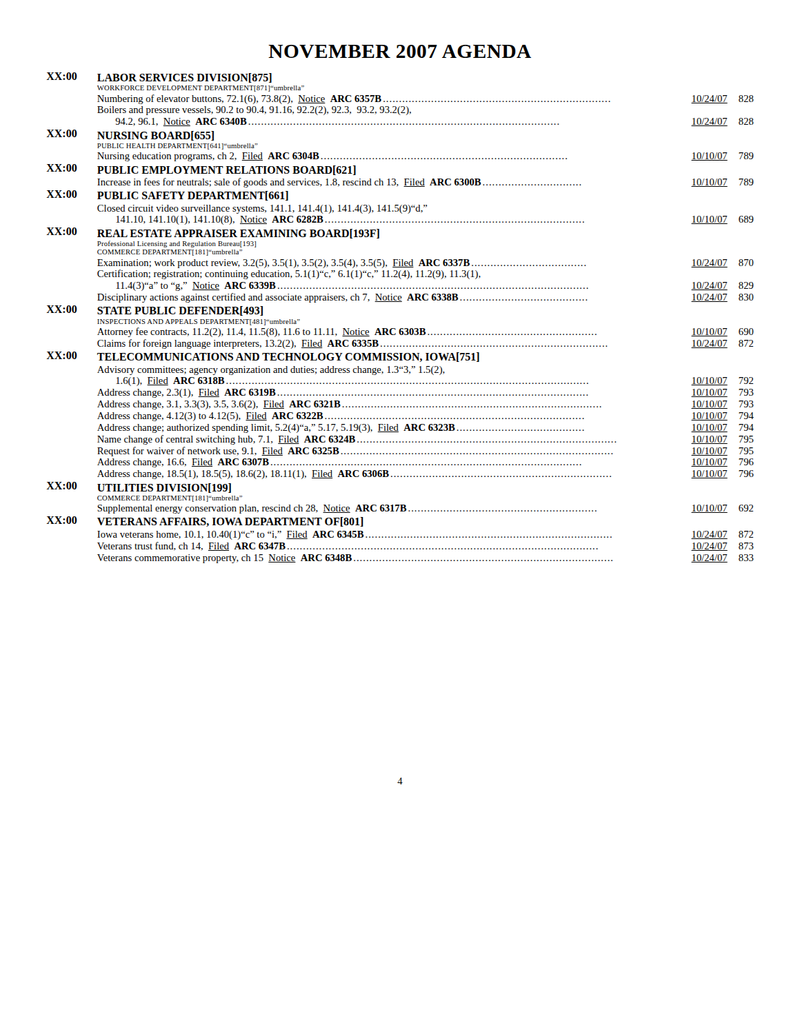NOVEMBER 2007 AGENDA
XX:00
LABOR SERVICES DIVISION[875]
WORKFORCE DEVELOPMENT DEPARTMENT[871]“umbrella”
Numbering of elevator buttons, 72.1(6), 73.8(2), Notice ARC 6357B ....................................................................... 10/24/07 828
Boilers and pressure vessels, 90.2 to 90.4, 91.16, 92.2(2), 92.3, 93.2, 93.2(2),
94.2, 96.1, Notice ARC 6340B ................................................................................................. 10/24/07 828
XX:00
NURSING BOARD[655]
PUBLIC HEALTH DEPARTMENT[641]“umbrella”
Nursing education programs, ch 2, Filed ARC 6304B ............................................................................. 10/10/07 789
XX:00
PUBLIC EMPLOYMENT RELATIONS BOARD[621]
Increase in fees for neutrals; sale of goods and services, 1.8, rescind ch 13, Filed ARC 6300B ............................... 10/10/07 789
XX:00
PUBLIC SAFETY DEPARTMENT[661]
Closed circuit video surveillance systems, 141.1, 141.4(1), 141.4(3), 141.5(9)“d,”
141.10, 141.10(1), 141.10(8), Notice ARC 6282B ................................................................................. 10/10/07 689
XX:00
REAL ESTATE APPRAISER EXAMINING BOARD[193F]
Professional Licensing and Regulation Bureau[193]
COMMERCE DEPARTMENT[181]“umbrella”
Examination; work product review, 3.2(5), 3.5(1), 3.5(2), 3.5(4), 3.5(5), Filed ARC 6337B .................................... 10/24/07 870
Certification; registration; continuing education, 5.1(1)“c,” 6.1(1)“c,” 11.2(4), 11.2(9), 11.3(1),
11.4(3)“a” to “g,” Notice ARC 6339B ................................................................................................. 10/24/07 829
Disciplinary actions against certified and associate appraisers, ch 7, Notice ARC 6338B ........................................ 10/24/07 830
XX:00
STATE PUBLIC DEFENDER[493]
INSPECTIONS AND APPEALS DEPARTMENT[481]“umbrella”
Attorney fee contracts, 11.2(2), 11.4, 11.5(8), 11.6 to 11.11, Notice ARC 6303B ..................................................... 10/10/07 690
Claims for foreign language interpreters, 13.2(2), Filed ARC 6335B ....................................................................... 10/24/07 872
XX:00
TELECOMMUNICATIONS AND TECHNOLOGY COMMISSION, IOWA[751]
Advisory committees; agency organization and duties; address change, 1.3“3,” 1.5(2),
1.6(1), Filed ARC 6318B ................................................................................................................. 10/10/07 792
Address change, 2.3(1), Filed ARC 6319B ................................................................................................. 10/10/07 793
Address change, 3.1, 3.3(3), 3.5, 3.6(2), Filed ARC 6321B ................................................................................. 10/10/07 793
Address change, 4.12(3) to 4.12(5), Filed ARC 6322B ................................................................................. 10/10/07 794
Address change; authorized spending limit, 5.2(4)“a,” 5.17, 5.19(3), Filed ARC 6323B ........................................ 10/10/07 794
Name change of central switching hub, 7.1, Filed ARC 6324B ................................................................................. 10/10/07 795
Request for waiver of network use, 9.1, Filed ARC 6325B ..................................................................................... 10/10/07 795
Address change, 16.6, Filed ARC 6307B ................................................................................................. 10/10/07 796
Address change, 18.5(1), 18.5(5), 18.6(2), 18.11(1), Filed ARC 6306B ..................................................................... 10/10/07 796
XX:00
UTILITIES DIVISION[199]
COMMERCE DEPARTMENT[181]“umbrella”
Supplemental energy conservation plan, rescind ch 28, Notice ARC 6317B ........................................................... 10/10/07 692
XX:00
VETERANS AFFAIRS, IOWA DEPARTMENT OF[801]
Iowa veterans home, 10.1, 10.40(1)“c” to “i,” Filed ARC 6345B ............................................................................. 10/24/07 872
Veterans trust fund, ch 14, Filed ARC 6347B ................................................................................................. 10/24/07 873
Veterans commemorative property, ch 15 Notice ARC 6348B ................................................................................. 10/24/07 833
4